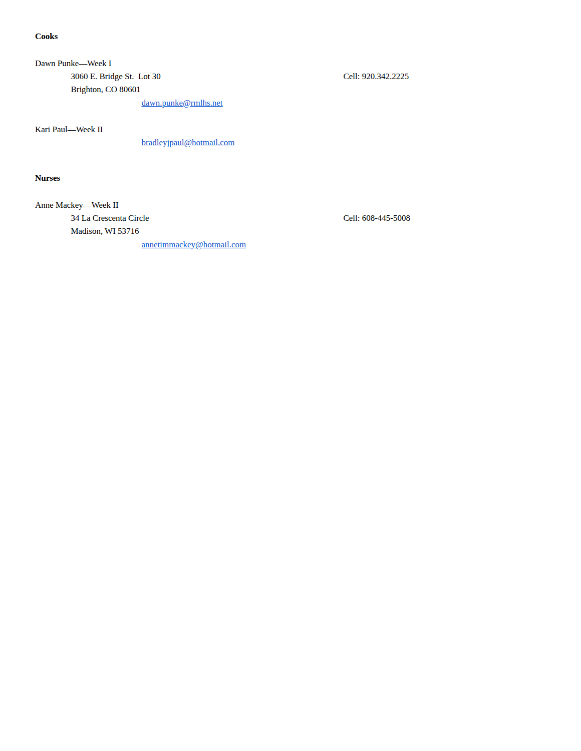Cooks
Dawn Punke—Week I
3060 E. Bridge St. Lot 30
Cell: 920.342.2225
Brighton, CO 80601
dawn.punke@rmlhs.net
Kari Paul—Week II
bradleyjpaul@hotmail.com
Nurses
Anne Mackey—Week II
34 La Crescenta Circle
Cell: 608-445-5008
Madison, WI 53716
annetimmackey@hotmail.com